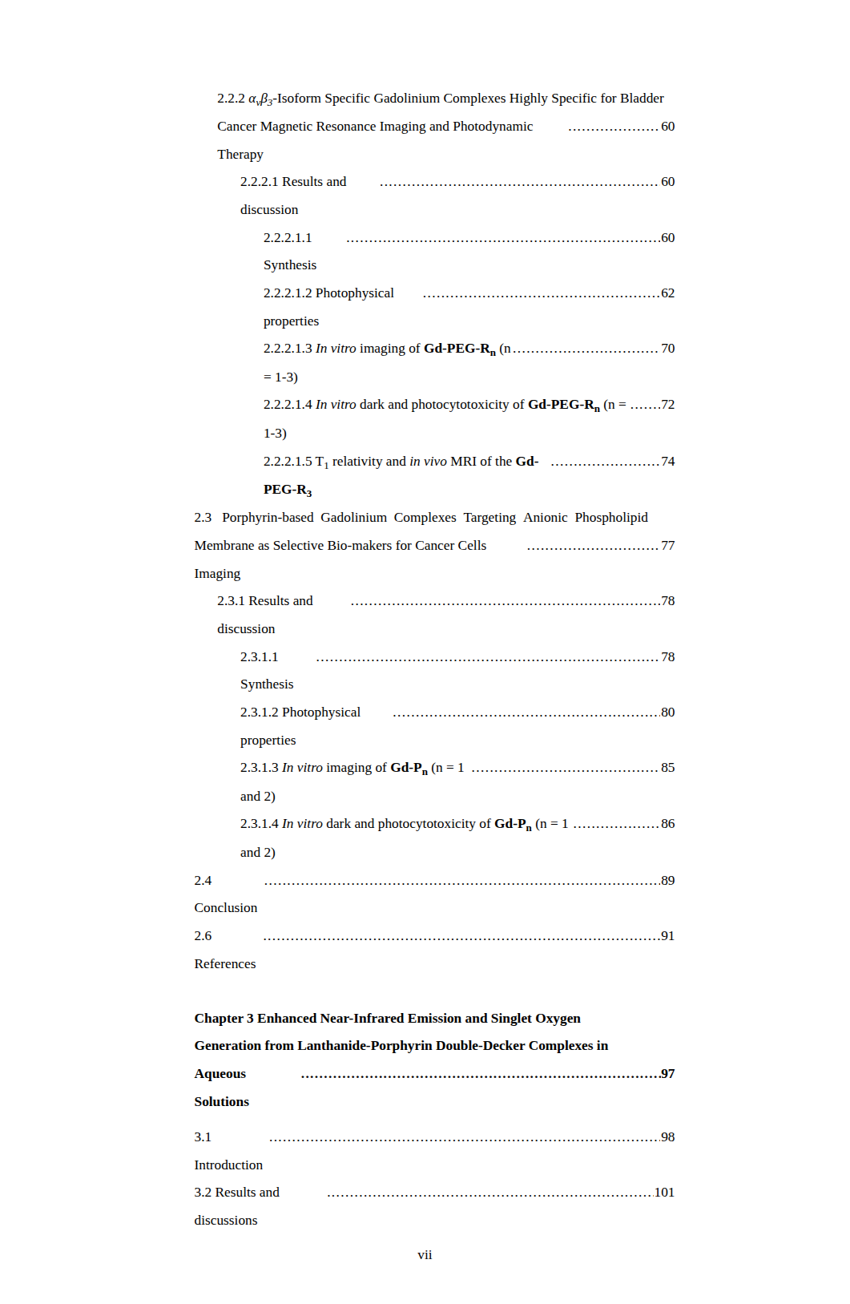2.2.2 αvβ3-Isoform Specific Gadolinium Complexes Highly Specific for Bladder
Cancer Magnetic Resonance Imaging and Photodynamic Therapy ..................... 60
2.2.2.1 Results and discussion .......................................................................... 60
2.2.2.1.1 Synthesis ........................................................................................ 60
2.2.2.1.2 Photophysical properties .............................................................. 62
2.2.2.1.3 In vitro imaging of Gd-PEG-Rn (n = 1-3) ..................................... 70
2.2.2.1.4 In vitro dark and photocytotoxicity of Gd-PEG-Rn (n = 1-3) ....... 72
2.2.2.1.5 T1 relativity and in vivo MRI of the Gd-PEG-R3 ........................... 74
2.3 Porphyrin-based Gadolinium Complexes Targeting Anionic Phospholipid
Membrane as Selective Bio-makers for Cancer Cells Imaging .............................. 77
2.3.1 Results and discussion ................................................................................ 78
2.3.1.1 Synthesis ............................................................................................... 78
2.3.1.2 Photophysical properties ..................................................................... 80
2.3.1.3 In vitro imaging of Gd-Pn (n = 1 and 2) ............................................... 85
2.3.1.4 In vitro dark and photocytotoxicity of Gd-Pn (n = 1 and 2) ..................... 86
2.4 Conclusion ......................................................................................................... 89
2.6 References ......................................................................................................... 91
Chapter 3 Enhanced Near-Infrared Emission and Singlet Oxygen Generation from Lanthanide-Porphyrin Double-Decker Complexes in
Aqueous Solutions ................................................................................. 97
3.1 Introduction ....................................................................................................... 98
3.2 Results and discussions .................................................................................. 101
vii